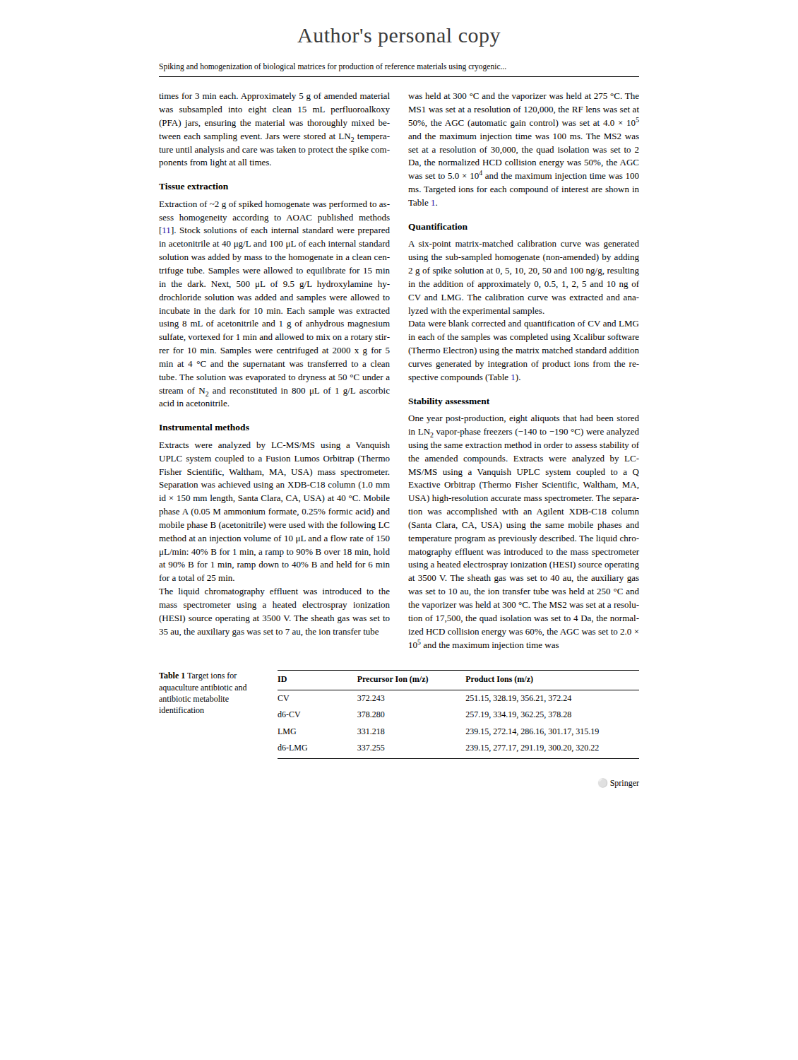Author's personal copy
Spiking and homogenization of biological matrices for production of reference materials using cryogenic...
times for 3 min each. Approximately 5 g of amended material was subsampled into eight clean 15 mL perfluoroalkoxy (PFA) jars, ensuring the material was thoroughly mixed between each sampling event. Jars were stored at LN2 temperature until analysis and care was taken to protect the spike components from light at all times.
Tissue extraction
Extraction of ~2 g of spiked homogenate was performed to assess homogeneity according to AOAC published methods [11]. Stock solutions of each internal standard were prepared in acetonitrile at 40 μg/L and 100 μL of each internal standard solution was added by mass to the homogenate in a clean centrifuge tube. Samples were allowed to equilibrate for 15 min in the dark. Next, 500 μL of 9.5 g/L hydroxylamine hydrochloride solution was added and samples were allowed to incubate in the dark for 10 min. Each sample was extracted using 8 mL of acetonitrile and 1 g of anhydrous magnesium sulfate, vortexed for 1 min and allowed to mix on a rotary stirrer for 10 min. Samples were centrifuged at 2000 x g for 5 min at 4 °C and the supernatant was transferred to a clean tube. The solution was evaporated to dryness at 50 °C under a stream of N2 and reconstituted in 800 μL of 1 g/L ascorbic acid in acetonitrile.
Instrumental methods
Extracts were analyzed by LC-MS/MS using a Vanquish UPLC system coupled to a Fusion Lumos Orbitrap (Thermo Fisher Scientific, Waltham, MA, USA) mass spectrometer. Separation was achieved using an XDB-C18 column (1.0 mm id × 150 mm length, Santa Clara, CA, USA) at 40 °C. Mobile phase A (0.05 M ammonium formate, 0.25% formic acid) and mobile phase B (acetonitrile) were used with the following LC method at an injection volume of 10 μL and a flow rate of 150 μL/min: 40% B for 1 min, a ramp to 90% B over 18 min, hold at 90% B for 1 min, ramp down to 40% B and held for 6 min for a total of 25 min.
The liquid chromatography effluent was introduced to the mass spectrometer using a heated electrospray ionization (HESI) source operating at 3500 V. The sheath gas was set to 35 au, the auxiliary gas was set to 7 au, the ion transfer tube
was held at 300 °C and the vaporizer was held at 275 °C. The MS1 was set at a resolution of 120,000, the RF lens was set at 50%, the AGC (automatic gain control) was set at 4.0 × 105 and the maximum injection time was 100 ms. The MS2 was set at a resolution of 30,000, the quad isolation was set to 2 Da, the normalized HCD collision energy was 50%, the AGC was set to 5.0 × 104 and the maximum injection time was 100 ms. Targeted ions for each compound of interest are shown in Table 1.
Quantification
A six-point matrix-matched calibration curve was generated using the sub-sampled homogenate (non-amended) by adding 2 g of spike solution at 0, 5, 10, 20, 50 and 100 ng/g, resulting in the addition of approximately 0, 0.5, 1, 2, 5 and 10 ng of CV and LMG. The calibration curve was extracted and analyzed with the experimental samples.
Data were blank corrected and quantification of CV and LMG in each of the samples was completed using Xcalibur software (Thermo Electron) using the matrix matched standard addition curves generated by integration of product ions from the respective compounds (Table 1).
Stability assessment
One year post-production, eight aliquots that had been stored in LN2 vapor-phase freezers (−140 to −190 °C) were analyzed using the same extraction method in order to assess stability of the amended compounds. Extracts were analyzed by LC-MS/MS using a Vanquish UPLC system coupled to a Q Exactive Orbitrap (Thermo Fisher Scientific, Waltham, MA, USA) high-resolution accurate mass spectrometer. The separation was accomplished with an Agilent XDB-C18 column (Santa Clara, CA, USA) using the same mobile phases and temperature program as previously described. The liquid chromatography effluent was introduced to the mass spectrometer using a heated electrospray ionization (HESI) source operating at 3500 V. The sheath gas was set to 40 au, the auxiliary gas was set to 10 au, the ion transfer tube was held at 250 °C and the vaporizer was held at 300 °C. The MS2 was set at a resolution of 17,500, the quad isolation was set to 4 Da, the normalized HCD collision energy was 60%, the AGC was set to 2.0 × 105 and the maximum injection time was
Table 1 Target ions for aquaculture antibiotic and antibiotic metabolite identification
| ID | Precursor Ion (m/z) | Product Ions (m/z) |
| --- | --- | --- |
| CV | 372.243 | 251.15, 328.19, 356.21, 372.24 |
| d6-CV | 378.280 | 257.19, 334.19, 362.25, 378.28 |
| LMG | 331.218 | 239.15, 272.14, 286.16, 301.17, 315.19 |
| d6-LMG | 337.255 | 239.15, 277.17, 291.19, 300.20, 320.22 |
⚪ Springer